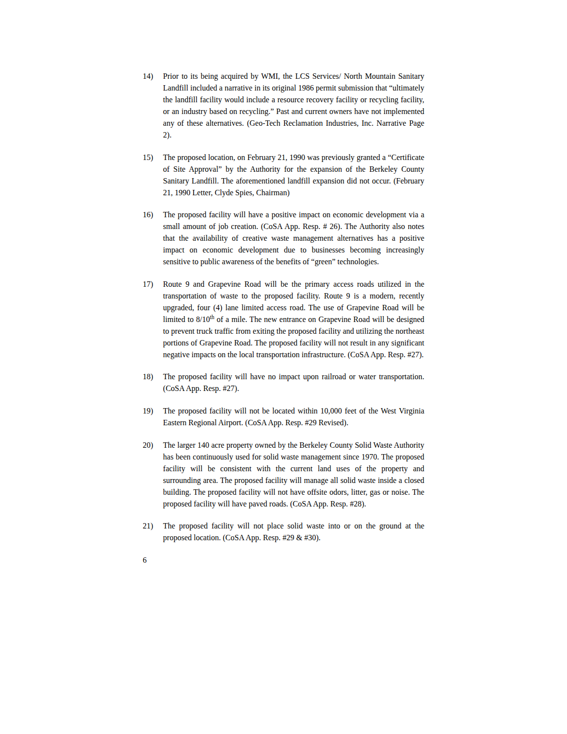14) Prior to its being acquired by WMI, the LCS Services/ North Mountain Sanitary Landfill included a narrative in its original 1986 permit submission that “ultimately the landfill facility would include a resource recovery facility or recycling facility, or an industry based on recycling.” Past and current owners have not implemented any of these alternatives. (Geo-Tech Reclamation Industries, Inc. Narrative Page 2).
15) The proposed location, on February 21, 1990 was previously granted a “Certificate of Site Approval” by the Authority for the expansion of the Berkeley County Sanitary Landfill. The aforementioned landfill expansion did not occur. (February 21, 1990 Letter, Clyde Spies, Chairman)
16) The proposed facility will have a positive impact on economic development via a small amount of job creation. (CoSA App. Resp. # 26). The Authority also notes that the availability of creative waste management alternatives has a positive impact on economic development due to businesses becoming increasingly sensitive to public awareness of the benefits of “green” technologies.
17) Route 9 and Grapevine Road will be the primary access roads utilized in the transportation of waste to the proposed facility. Route 9 is a modern, recently upgraded, four (4) lane limited access road. The use of Grapevine Road will be limited to 8/10th of a mile. The new entrance on Grapevine Road will be designed to prevent truck traffic from exiting the proposed facility and utilizing the northeast portions of Grapevine Road. The proposed facility will not result in any significant negative impacts on the local transportation infrastructure. (CoSA App. Resp. #27).
18) The proposed facility will have no impact upon railroad or water transportation. (CoSA App. Resp. #27).
19) The proposed facility will not be located within 10,000 feet of the West Virginia Eastern Regional Airport. (CoSA App. Resp. #29 Revised).
20) The larger 140 acre property owned by the Berkeley County Solid Waste Authority has been continuously used for solid waste management since 1970. The proposed facility will be consistent with the current land uses of the property and surrounding area. The proposed facility will manage all solid waste inside a closed building. The proposed facility will not have offsite odors, litter, gas or noise. The proposed facility will have paved roads. (CoSA App. Resp. #28).
21) The proposed facility will not place solid waste into or on the ground at the proposed location. (CoSA App. Resp. #29 & #30).
6